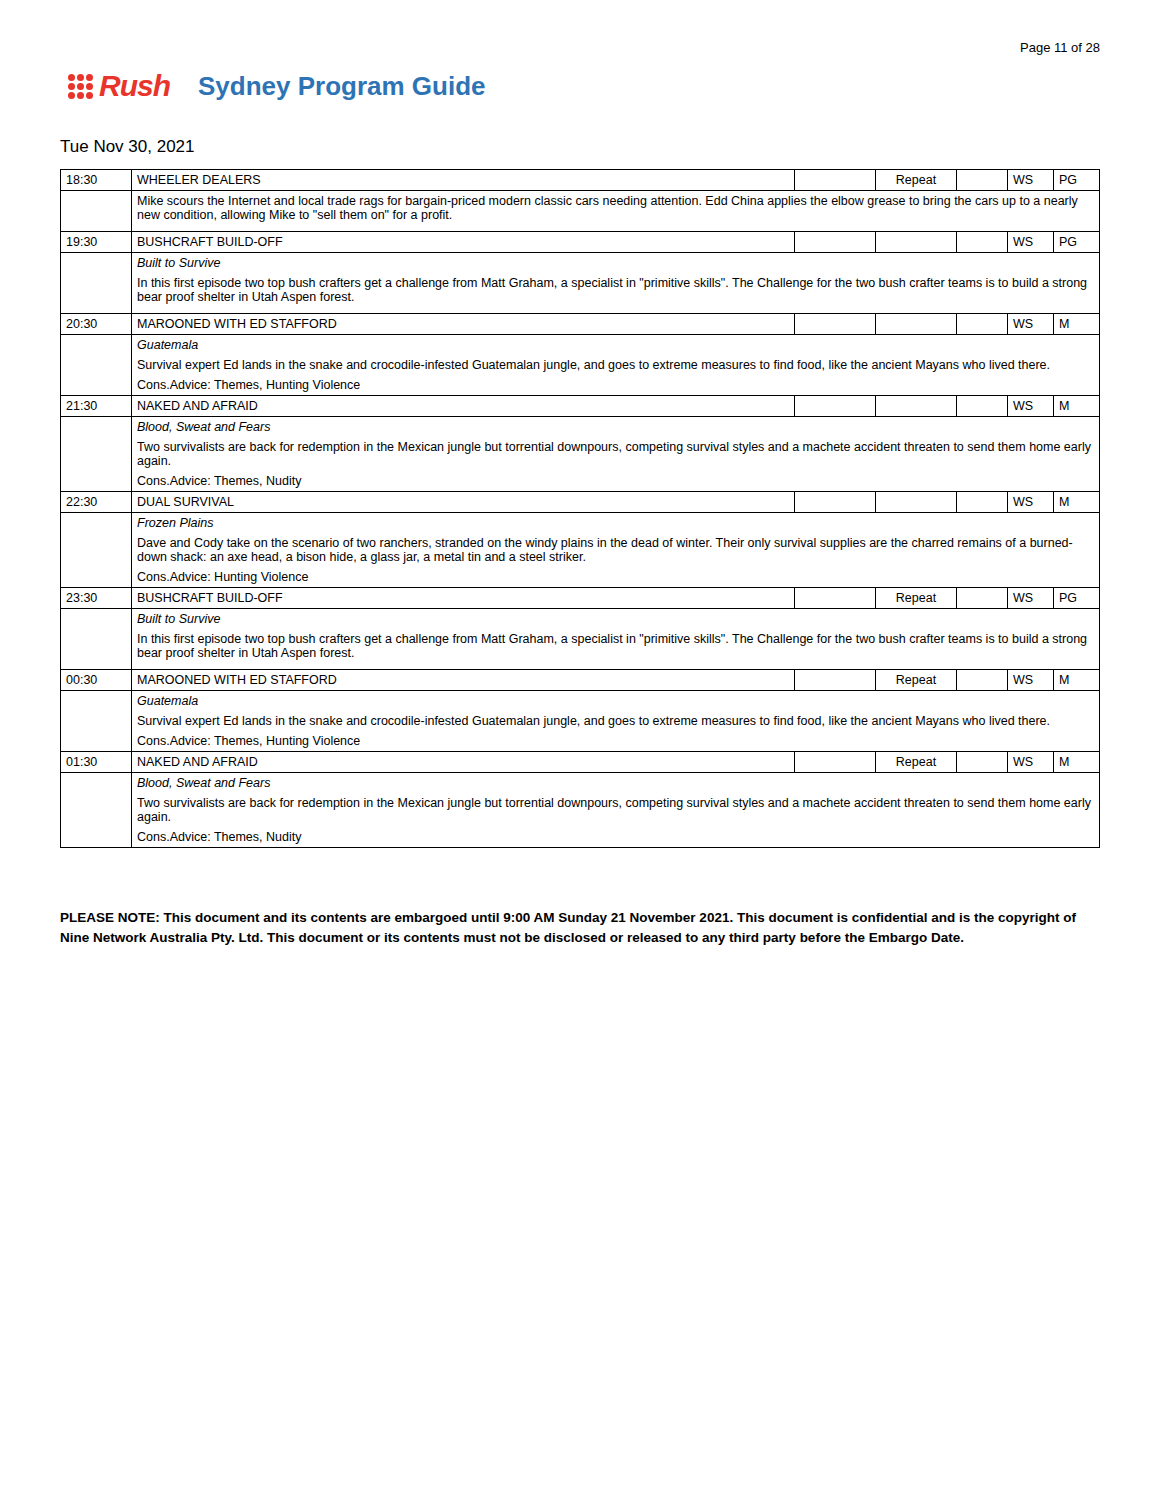Page 11 of 28
Rush
Sydney Program Guide
Tue Nov 30, 2021
| 18:30 | WHEELER DEALERS | | Repeat | | WS | PG |
| | Mike scours the Internet and local trade rags for bargain-priced modern classic cars needing attention. Edd China applies the elbow grease to bring the cars up to a nearly new condition, allowing Mike to "sell them on" for a profit. |
| 19:30 | BUSHCRAFT BUILD-OFF | | | | WS | PG |
| | Built to Survive In this first episode two top bush crafters get a challenge from Matt Graham, a specialist in "primitive skills". The Challenge for the two bush crafter teams is to build a strong bear proof shelter in Utah Aspen forest. |
| 20:30 | MAROONED WITH ED STAFFORD | | | | WS | M |
| | Guatemala Survival expert Ed lands in the snake and crocodile-infested Guatemalan jungle, and goes to extreme measures to find food, like the ancient Mayans who lived there. Cons.Advice: Themes, Hunting Violence |
| 21:30 | NAKED AND AFRAID | | | | WS | M |
| | Blood, Sweat and Fears Two survivalists are back for redemption in the Mexican jungle but torrential downpours, competing survival styles and a machete accident threaten to send them home early again. Cons.Advice: Themes, Nudity |
| 22:30 | DUAL SURVIVAL | | | | WS | M |
| | Frozen Plains Dave and Cody take on the scenario of two ranchers, stranded on the windy plains in the dead of winter. Their only survival supplies are the charred remains of a burned-down shack: an axe head, a bison hide, a glass jar, a metal tin and a steel striker. Cons.Advice: Hunting Violence |
| 23:30 | BUSHCRAFT BUILD-OFF | | Repeat | | WS | PG |
| | Built to Survive In this first episode two top bush crafters get a challenge from Matt Graham, a specialist in "primitive skills". The Challenge for the two bush crafter teams is to build a strong bear proof shelter in Utah Aspen forest. |
| 00:30 | MAROONED WITH ED STAFFORD | | Repeat | | WS | M |
| | Guatemala Survival expert Ed lands in the snake and crocodile-infested Guatemalan jungle, and goes to extreme measures to find food, like the ancient Mayans who lived there. Cons.Advice: Themes, Hunting Violence |
| 01:30 | NAKED AND AFRAID | | Repeat | | WS | M |
| | Blood, Sweat and Fears Two survivalists are back for redemption in the Mexican jungle but torrential downpours, competing survival styles and a machete accident threaten to send them home early again. Cons.Advice: Themes, Nudity |
PLEASE NOTE: This document and its contents are embargoed until 9:00 AM Sunday 21 November 2021. This document is confidential and is the copyright of Nine Network Australia Pty. Ltd. This document or its contents must not be disclosed or released to any third party before the Embargo Date.